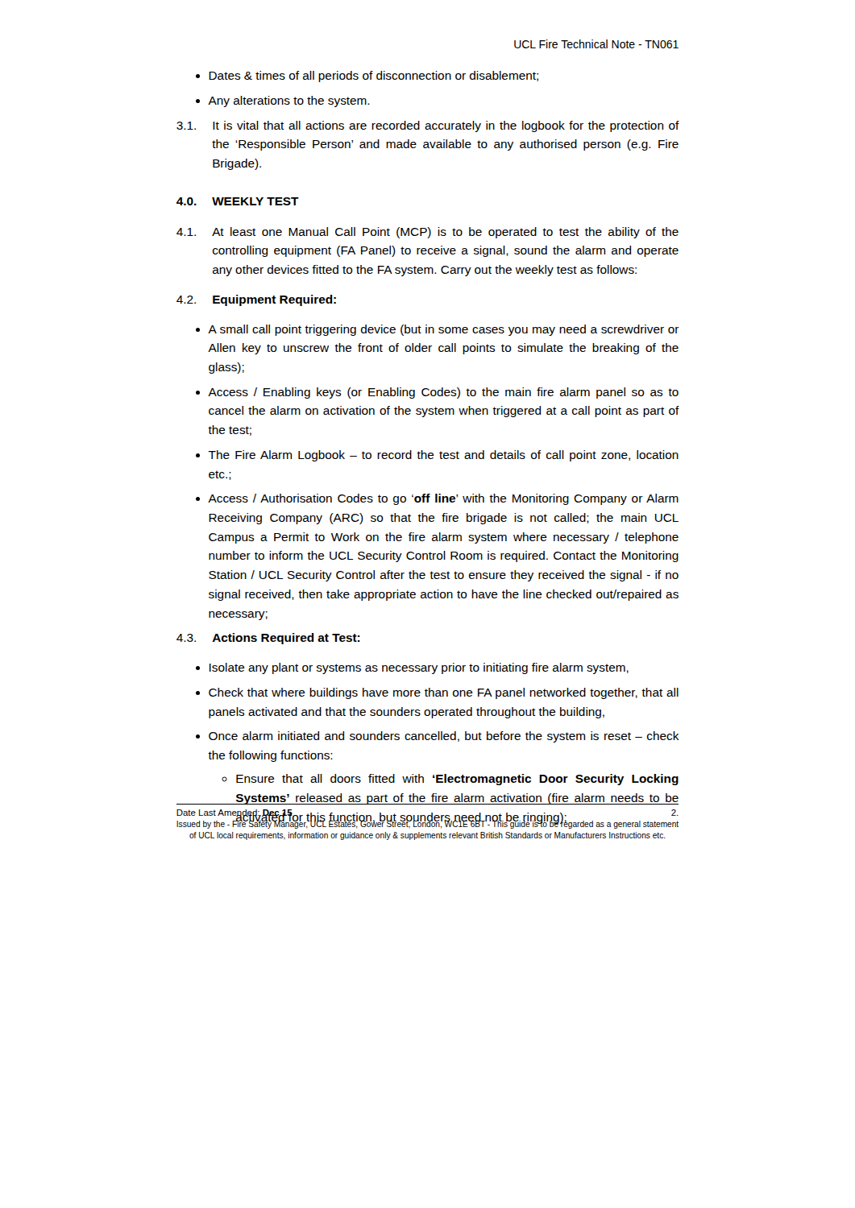UCL Fire Technical Note - TN061
Dates & times of all periods of disconnection or disablement;
Any alterations to the system.
3.1.
It is vital that all actions are recorded accurately in the logbook for the protection of the ‘Responsible Person’ and made available to any authorised person (e.g. Fire Brigade).
4.0. WEEKLY TEST
4.1.
At least one Manual Call Point (MCP) is to be operated to test the ability of the controlling equipment (FA Panel) to receive a signal, sound the alarm and operate any other devices fitted to the FA system. Carry out the weekly test as follows:
4.2.
Equipment Required:
A small call point triggering device (but in some cases you may need a screwdriver or Allen key to unscrew the front of older call points to simulate the breaking of the glass);
Access / Enabling keys (or Enabling Codes) to the main fire alarm panel so as to cancel the alarm on activation of the system when triggered at a call point as part of the test;
The Fire Alarm Logbook – to record the test and details of call point zone, location etc.;
Access / Authorisation Codes to go ‘off line’ with the Monitoring Company or Alarm Receiving Company (ARC) so that the fire brigade is not called; the main UCL Campus a Permit to Work on the fire alarm system where necessary / telephone number to inform the UCL Security Control Room is required. Contact the Monitoring Station / UCL Security Control after the test to ensure they received the signal - if no signal received, then take appropriate action to have the line checked out/repaired as necessary;
4.3.
Actions Required at Test:
Isolate any plant or systems as necessary prior to initiating fire alarm system,
Check that where buildings have more than one FA panel networked together, that all panels activated and that the sounders operated throughout the building,
Once alarm initiated and sounders cancelled, but before the system is reset – check the following functions:
Ensure that all doors fitted with ‘Electromagnetic Door Security Locking Systems’ released as part of the fire alarm activation (fire alarm needs to be activated for this function, but sounders need not be ringing);
Date Last Amended: Dec 15 2.
Issued by the - Fire Safety Manager, UCL Estates, Gower Street, London, WC1E 6BT - This guide is to be regarded as a general statement of UCL local requirements, information or guidance only & supplements relevant British Standards or Manufacturers Instructions etc.